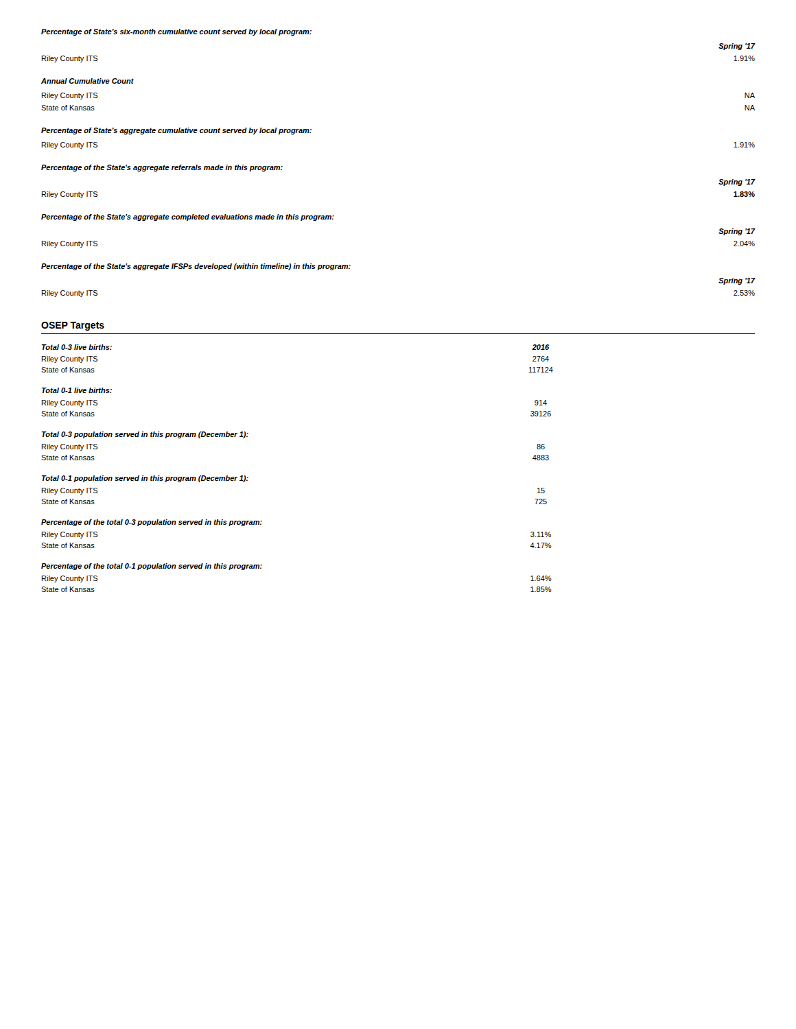Percentage of State's six-month cumulative count served by local program:
| | | Spring '17 |
| Riley County ITS | | 1.91% |
Annual Cumulative Count
| Riley County ITS | | NA |
| State of Kansas | | NA |
Percentage of State's aggregate cumulative count served by local program:
| Riley County ITS | | 1.91% |
Percentage of the State's aggregate referrals made in this program:
| | | Spring '17 |
| Riley County ITS | | 1.83% |
Percentage of the State's aggregate completed evaluations made in this program:
| | | Spring '17 |
| Riley County ITS | | 2.04% |
Percentage of the State's aggregate IFSPs developed (within timeline) in this program:
| | | Spring '17 |
| Riley County ITS | | 2.53% |
OSEP Targets
| Total 0-3 live births: | 2016 | |
| Riley County ITS | 2764 | |
| State of Kansas | 117124 | |
Total 0-1 live births:
| Riley County ITS | 914 | |
| State of Kansas | 39126 | |
Total 0-3 population served in this program (December 1):
| Riley County ITS | 86 | |
| State of Kansas | 4883 | |
Total 0-1 population served in this program (December 1):
| Riley County ITS | 15 | |
| State of Kansas | 725 | |
Percentage of the total 0-3 population served in this program:
| Riley County ITS | 3.11% | |
| State of Kansas | 4.17% | |
Percentage of the total 0-1 population served in this program:
| Riley County ITS | 1.64% | |
| State of Kansas | 1.85% | |